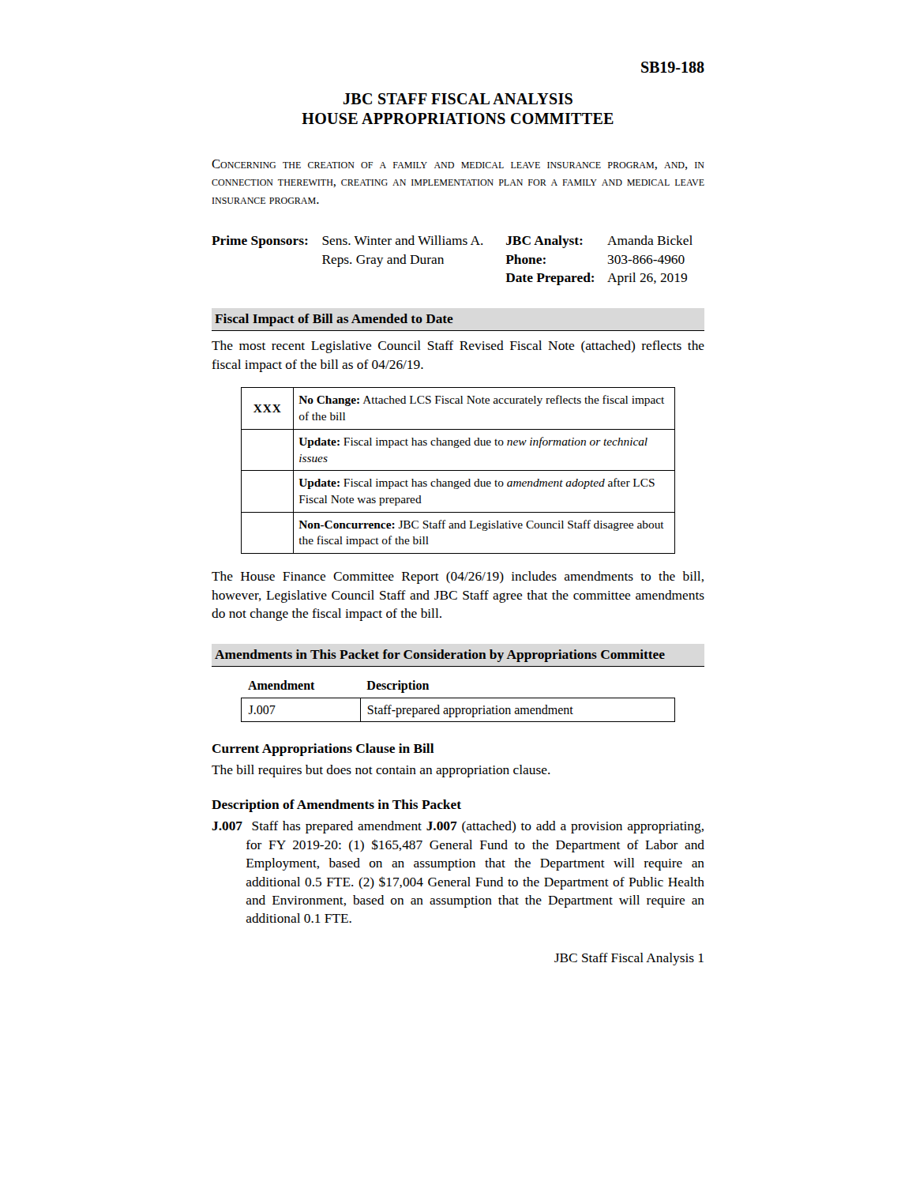SB19-188
JBC STAFF FISCAL ANALYSIS
HOUSE APPROPRIATIONS COMMITTEE
Concerning the creation of a family and medical leave insurance program, and, in connection therewith, creating an implementation plan for a family and medical leave insurance program.
| Prime Sponsors: | Sens. Winter and Williams A. | JBC Analyst: | Amanda Bickel |
| | Reps. Gray and Duran | Phone: | 303-866-4960 |
| | | Date Prepared: | April 26, 2019 |
Fiscal Impact of Bill as Amended to Date
The most recent Legislative Council Staff Revised Fiscal Note (attached) reflects the fiscal impact of the bill as of 04/26/19.
| XXX | No Change: Attached LCS Fiscal Note accurately reflects the fiscal impact of the bill |
| | Update: Fiscal impact has changed due to new information or technical issues |
| | Update: Fiscal impact has changed due to amendment adopted after LCS Fiscal Note was prepared |
| | Non-Concurrence: JBC Staff and Legislative Council Staff disagree about the fiscal impact of the bill |
The House Finance Committee Report (04/26/19) includes amendments to the bill, however, Legislative Council Staff and JBC Staff agree that the committee amendments do not change the fiscal impact of the bill.
Amendments in This Packet for Consideration by Appropriations Committee
| Amendment | Description |
| --- | --- |
| J.007 | Staff-prepared appropriation amendment |
Current Appropriations Clause in Bill
The bill requires but does not contain an appropriation clause.
Description of Amendments in This Packet
J.007 Staff has prepared amendment J.007 (attached) to add a provision appropriating, for FY 2019-20: (1) $165,487 General Fund to the Department of Labor and Employment, based on an assumption that the Department will require an additional 0.5 FTE. (2) $17,004 General Fund to the Department of Public Health and Environment, based on an assumption that the Department will require an additional 0.1 FTE.
JBC Staff Fiscal Analysis 1